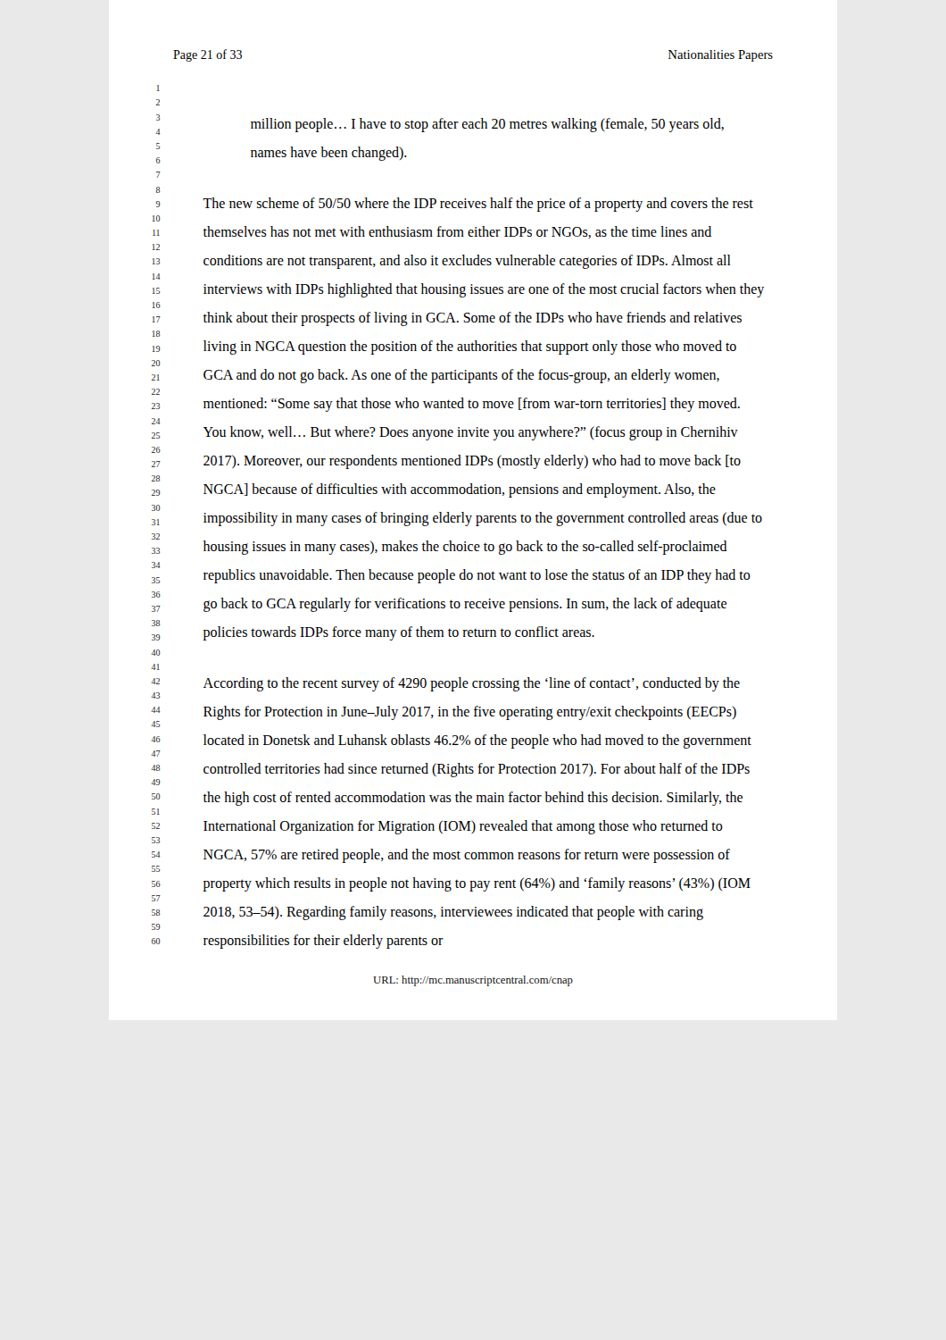123456789101112131415161718192021222324252627282930313233343536373839404142434445464748495051525354555657585960
Page 21 of 33 Nationalities Papers
million people… I have to stop after each 20 metres walking (female, 50 years old, names have been changed).
The new scheme of 50/50 where the IDP receives half the price of a property and covers the rest themselves has not met with enthusiasm from either IDPs or NGOs, as the time lines and conditions are not transparent, and also it excludes vulnerable categories of IDPs. Almost all interviews with IDPs highlighted that housing issues are one of the most crucial factors when they think about their prospects of living in GCA. Some of the IDPs who have friends and relatives living in NGCA question the position of the authorities that support only those who moved to GCA and do not go back. As one of the participants of the focus-group, an elderly women, mentioned: “Some say that those who wanted to move [from war-torn territories] they moved. You know, well… But where? Does anyone invite you anywhere?” (focus group in Chernihiv 2017). Moreover, our respondents mentioned IDPs (mostly elderly) who had to move back [to NGCA] because of difficulties with accommodation, pensions and employment. Also, the impossibility in many cases of bringing elderly parents to the government controlled areas (due to housing issues in many cases), makes the choice to go back to the so-called self-proclaimed republics unavoidable. Then because people do not want to lose the status of an IDP they had to go back to GCA regularly for verifications to receive pensions. In sum, the lack of adequate policies towards IDPs force many of them to return to conflict areas.
According to the recent survey of 4290 people crossing the ‘line of contact’, conducted by the Rights for Protection in June–July 2017, in the five operating entry/exit checkpoints (EECPs) located in Donetsk and Luhansk oblasts 46.2% of the people who had moved to the government controlled territories had since returned (Rights for Protection 2017). For about half of the IDPs the high cost of rented accommodation was the main factor behind this decision. Similarly, the International Organization for Migration (IOM) revealed that among those who returned to NGCA, 57% are retired people, and the most common reasons for return were possession of property which results in people not having to pay rent (64%) and ‘family reasons’ (43%) (IOM 2018, 53–54). Regarding family reasons, interviewees indicated that people with caring responsibilities for their elderly parents or
URL: http://mc.manuscriptcentral.com/cnap